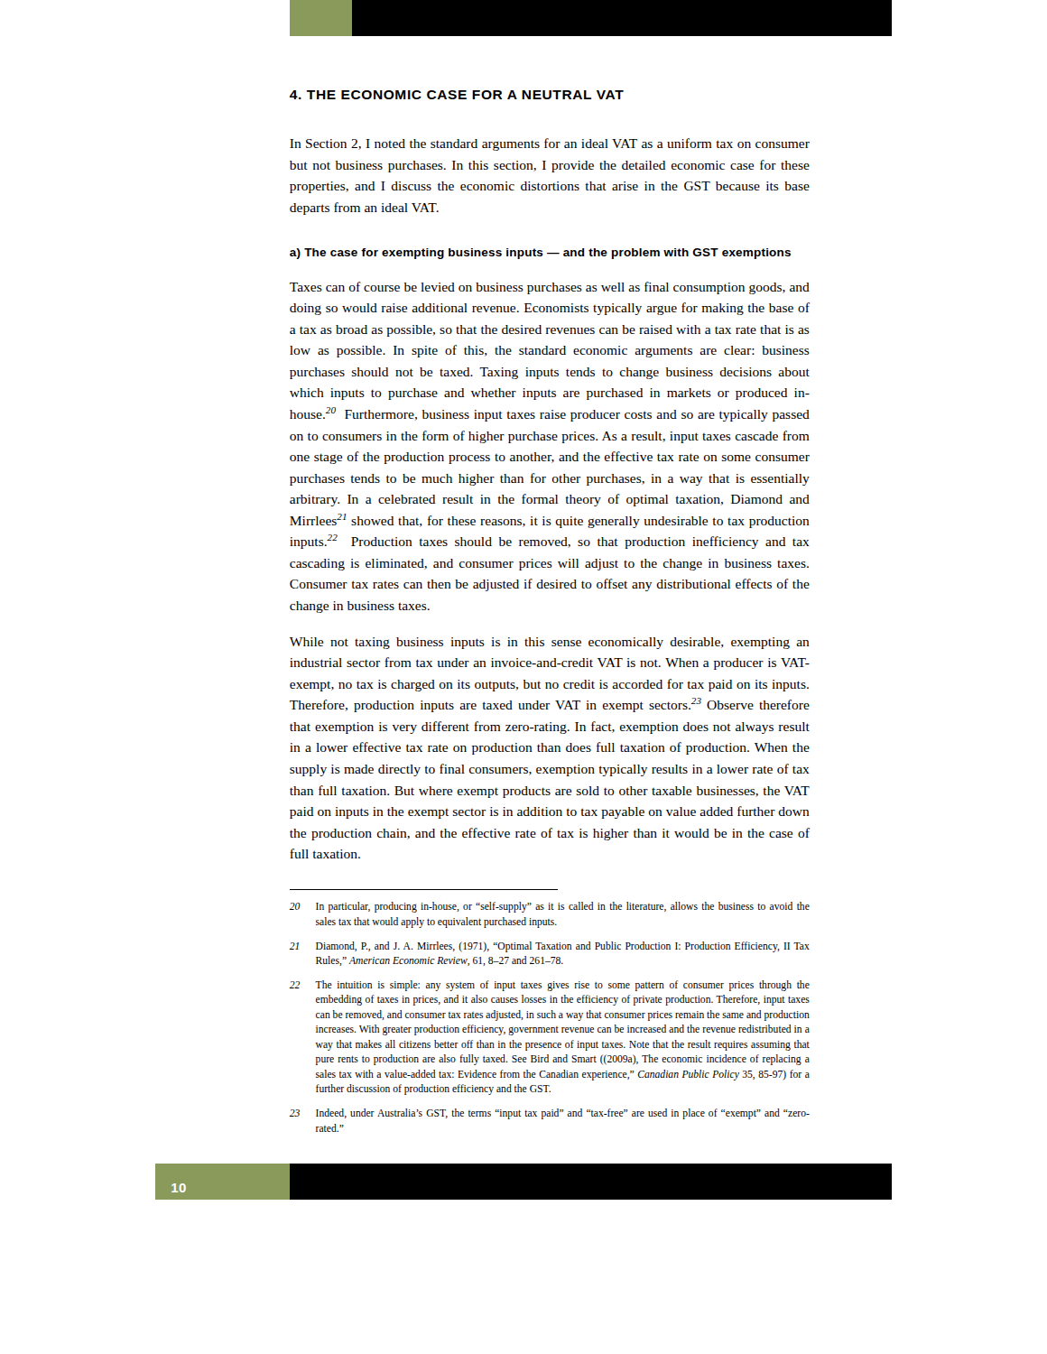4. THE ECONOMIC CASE FOR A NEUTRAL VAT
In Section 2, I noted the standard arguments for an ideal VAT as a uniform tax on consumer but not business purchases. In this section, I provide the detailed economic case for these properties, and I discuss the economic distortions that arise in the GST because its base departs from an ideal VAT.
a) The case for exempting business inputs — and the problem with GST exemptions
Taxes can of course be levied on business purchases as well as final consumption goods, and doing so would raise additional revenue. Economists typically argue for making the base of a tax as broad as possible, so that the desired revenues can be raised with a tax rate that is as low as possible. In spite of this, the standard economic arguments are clear: business purchases should not be taxed. Taxing inputs tends to change business decisions about which inputs to purchase and whether inputs are purchased in markets or produced in-house.20 Furthermore, business input taxes raise producer costs and so are typically passed on to consumers in the form of higher purchase prices. As a result, input taxes cascade from one stage of the production process to another, and the effective tax rate on some consumer purchases tends to be much higher than for other purchases, in a way that is essentially arbitrary. In a celebrated result in the formal theory of optimal taxation, Diamond and Mirrlees21 showed that, for these reasons, it is quite generally undesirable to tax production inputs.22 Production taxes should be removed, so that production inefficiency and tax cascading is eliminated, and consumer prices will adjust to the change in business taxes. Consumer tax rates can then be adjusted if desired to offset any distributional effects of the change in business taxes.
While not taxing business inputs is in this sense economically desirable, exempting an industrial sector from tax under an invoice-and-credit VAT is not. When a producer is VAT-exempt, no tax is charged on its outputs, but no credit is accorded for tax paid on its inputs. Therefore, production inputs are taxed under VAT in exempt sectors.23 Observe therefore that exemption is very different from zero-rating. In fact, exemption does not always result in a lower effective tax rate on production than does full taxation of production. When the supply is made directly to final consumers, exemption typically results in a lower rate of tax than full taxation. But where exempt products are sold to other taxable businesses, the VAT paid on inputs in the exempt sector is in addition to tax payable on value added further down the production chain, and the effective rate of tax is higher than it would be in the case of full taxation.
20
In particular, producing in-house, or “self-supply” as it is called in the literature, allows the business to avoid the sales tax that would apply to equivalent purchased inputs.
21
Diamond, P., and J. A. Mirrlees, (1971), “Optimal Taxation and Public Production I: Production Efficiency, II Tax Rules,” American Economic Review, 61, 8–27 and 261–78.
22
The intuition is simple: any system of input taxes gives rise to some pattern of consumer prices through the embedding of taxes in prices, and it also causes losses in the efficiency of private production. Therefore, input taxes can be removed, and consumer tax rates adjusted, in such a way that consumer prices remain the same and production increases. With greater production efficiency, government revenue can be increased and the revenue redistributed in a way that makes all citizens better off than in the presence of input taxes. Note that the result requires assuming that pure rents to production are also fully taxed. See Bird and Smart ((2009a), The economic incidence of replacing a sales tax with a value-added tax: Evidence from the Canadian experience,” Canadian Public Policy 35, 85-97) for a further discussion of production efficiency and the GST.
23
Indeed, under Australia’s GST, the terms “input tax paid” and “tax-free” are used in place of “exempt” and “zero-rated.”
10